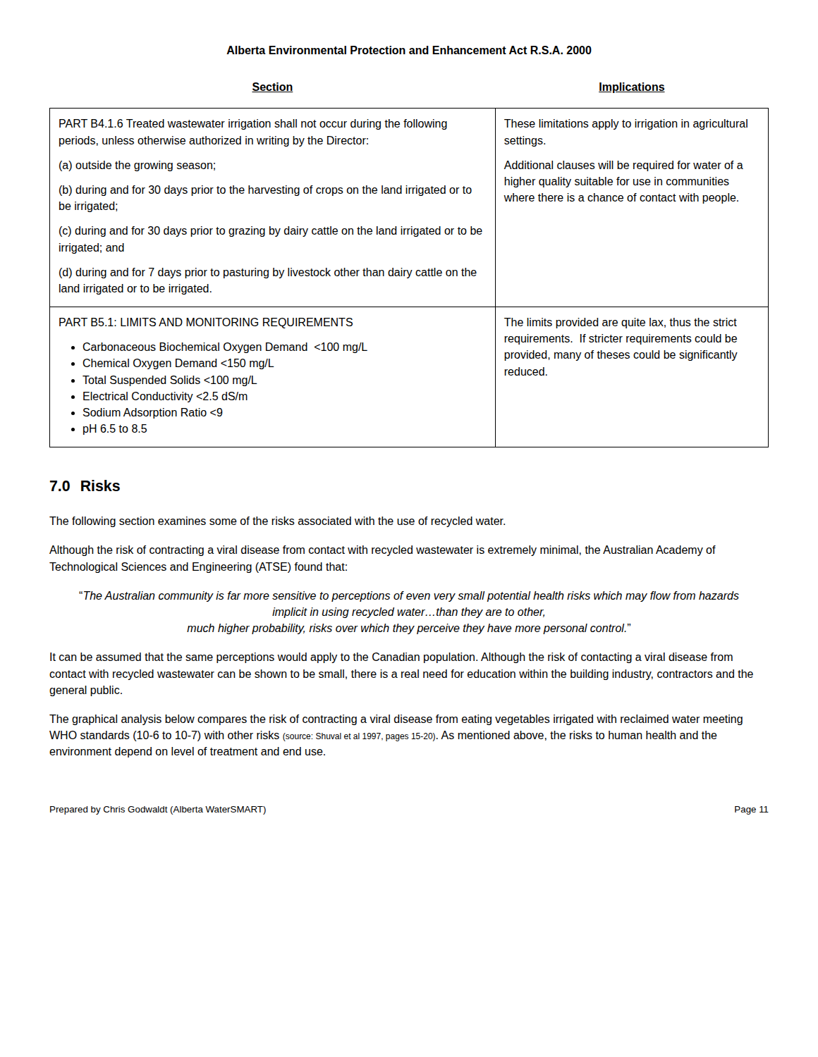Alberta Environmental Protection and Enhancement Act R.S.A. 2000
| Section | Implications |
| --- | --- |
| PART B4.1.6 Treated wastewater irrigation shall not occur during the following periods, unless otherwise authorized in writing by the Director: (a) outside the growing season; (b) during and for 30 days prior to the harvesting of crops on the land irrigated or to be irrigated; (c) during and for 30 days prior to grazing by dairy cattle on the land irrigated or to be irrigated; and (d) during and for 7 days prior to pasturing by livestock other than dairy cattle on the land irrigated or to be irrigated. | These limitations apply to irrigation in agricultural settings. Additional clauses will be required for water of a higher quality suitable for use in communities where there is a chance of contact with people. |
| PART B5.1: LIMITS AND MONITORING REQUIREMENTS Carbonaceous Biochemical Oxygen Demand <100 mg/L Chemical Oxygen Demand <150 mg/L Total Suspended Solids <100 mg/L Electrical Conductivity <2.5 dS/m Sodium Adsorption Ratio <9 pH 6.5 to 8.5 | The limits provided are quite lax, thus the strict requirements. If stricter requirements could be provided, many of theses could be significantly reduced. |
7.0 Risks
The following section examines some of the risks associated with the use of recycled water.
Although the risk of contracting a viral disease from contact with recycled wastewater is extremely minimal, the Australian Academy of Technological Sciences and Engineering (ATSE) found that:
“The Australian community is far more sensitive to perceptions of even very small potential health risks which may flow from hazards implicit in using recycled water…than they are to other,
much higher probability, risks over which they perceive they have more personal control.”
It can be assumed that the same perceptions would apply to the Canadian population. Although the risk of contacting a viral disease from contact with recycled wastewater can be shown to be small, there is a real need for education within the building industry, contractors and the general public.
The graphical analysis below compares the risk of contracting a viral disease from eating vegetables irrigated with reclaimed water meeting WHO standards (10-6 to 10-7) with other risks (source: Shuval et al 1997, pages 15-20). As mentioned above, the risks to human health and the environment depend on level of treatment and end use.
Prepared by Chris Godwaldt (Alberta WaterSMART) Page 11